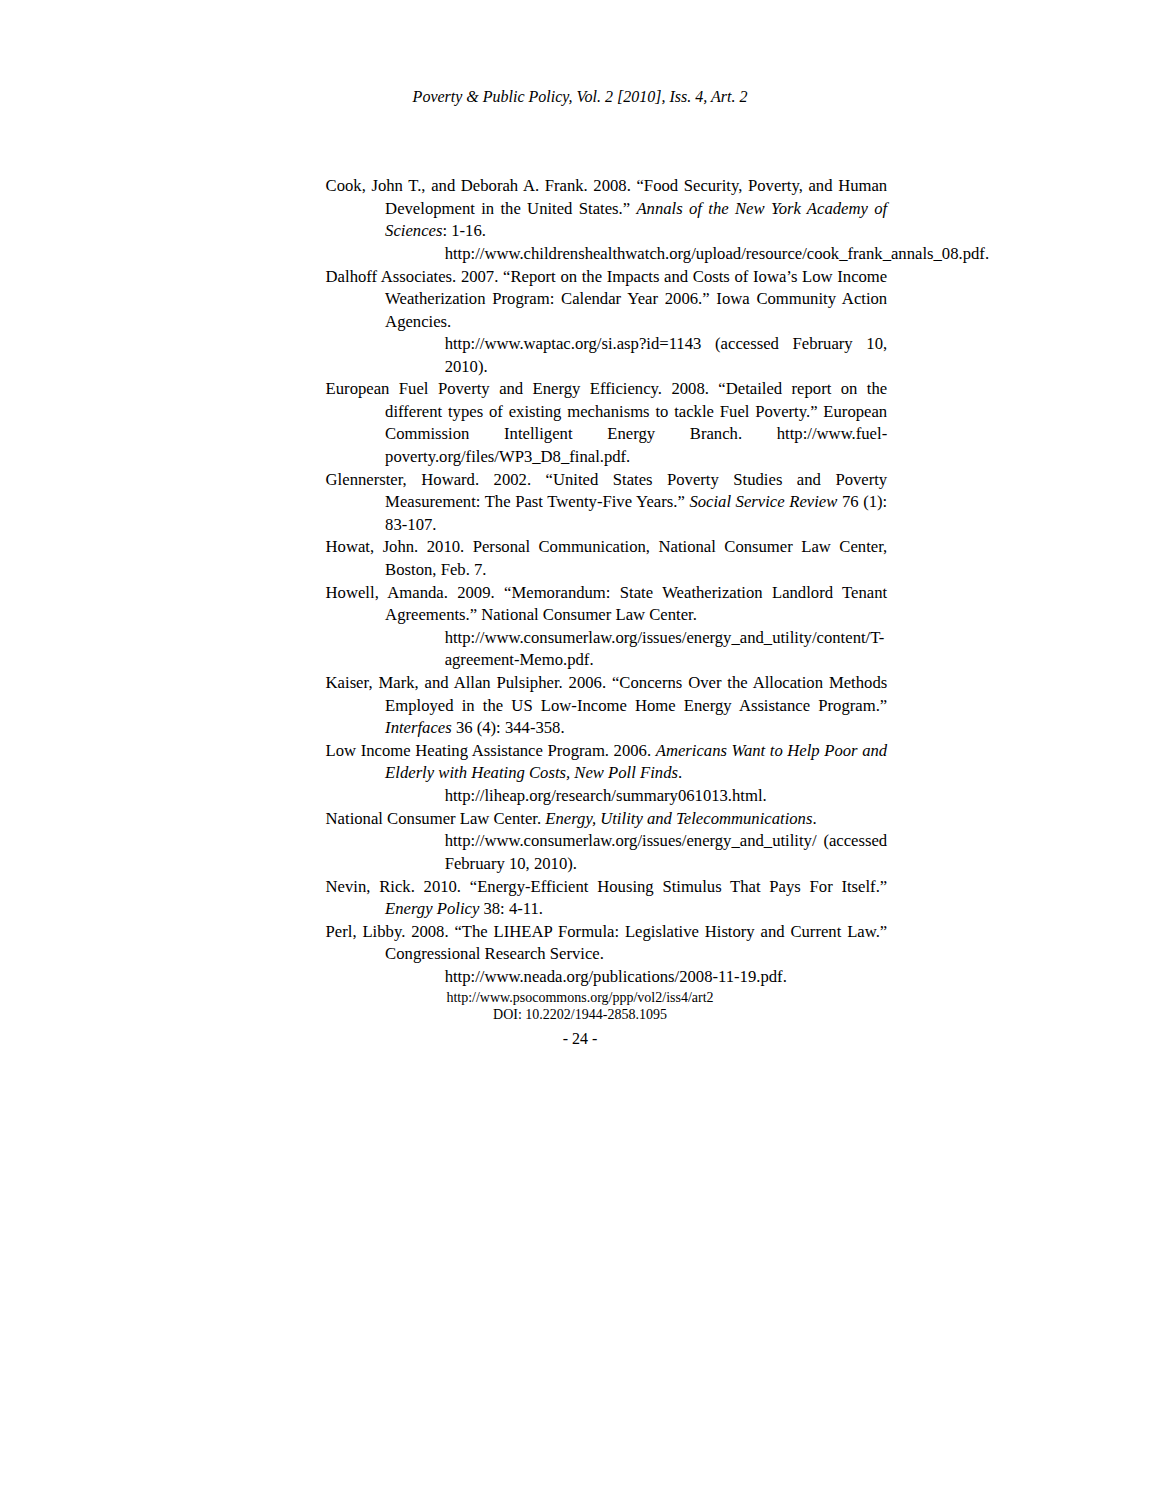Poverty & Public Policy, Vol. 2 [2010], Iss. 4, Art. 2
Cook, John T., and Deborah A. Frank. 2008. “Food Security, Poverty, and Human Development in the United States.” Annals of the New York Academy of Sciences: 1-16. http://www.childrenshealthwatch.org/upload/resource/cook_frank_annals_08.pdf.
Dalhoff Associates. 2007. “Report on the Impacts and Costs of Iowa’s Low Income Weatherization Program: Calendar Year 2006.” Iowa Community Action Agencies. http://www.waptac.org/si.asp?id=1143 (accessed February 10, 2010).
European Fuel Poverty and Energy Efficiency. 2008. “Detailed report on the different types of existing mechanisms to tackle Fuel Poverty.” European Commission Intelligent Energy Branch. http://www.fuel-poverty.org/files/WP3_D8_final.pdf.
Glennerster, Howard. 2002. “United States Poverty Studies and Poverty Measurement: The Past Twenty-Five Years.” Social Service Review 76 (1): 83-107.
Howat, John. 2010. Personal Communication, National Consumer Law Center, Boston, Feb. 7.
Howell, Amanda. 2009. “Memorandum: State Weatherization Landlord Tenant Agreements.” National Consumer Law Center. http://www.consumerlaw.org/issues/energy_and_utility/content/T-agreement-Memo.pdf.
Kaiser, Mark, and Allan Pulsipher. 2006. “Concerns Over the Allocation Methods Employed in the US Low-Income Home Energy Assistance Program.” Interfaces 36 (4): 344-358.
Low Income Heating Assistance Program. 2006. Americans Want to Help Poor and Elderly with Heating Costs, New Poll Finds. http://liheap.org/research/summary061013.html.
National Consumer Law Center. Energy, Utility and Telecommunications. http://www.consumerlaw.org/issues/energy_and_utility/ (accessed February 10, 2010).
Nevin, Rick. 2010. “Energy-Efficient Housing Stimulus That Pays For Itself.” Energy Policy 38: 4-11.
Perl, Libby. 2008. “The LIHEAP Formula: Legislative History and Current Law.” Congressional Research Service. http://www.neada.org/publications/2008-11-19.pdf.
http://www.psocommons.org/ppp/vol2/iss4/art2
DOI: 10.2202/1944-2858.1095
- 24 -